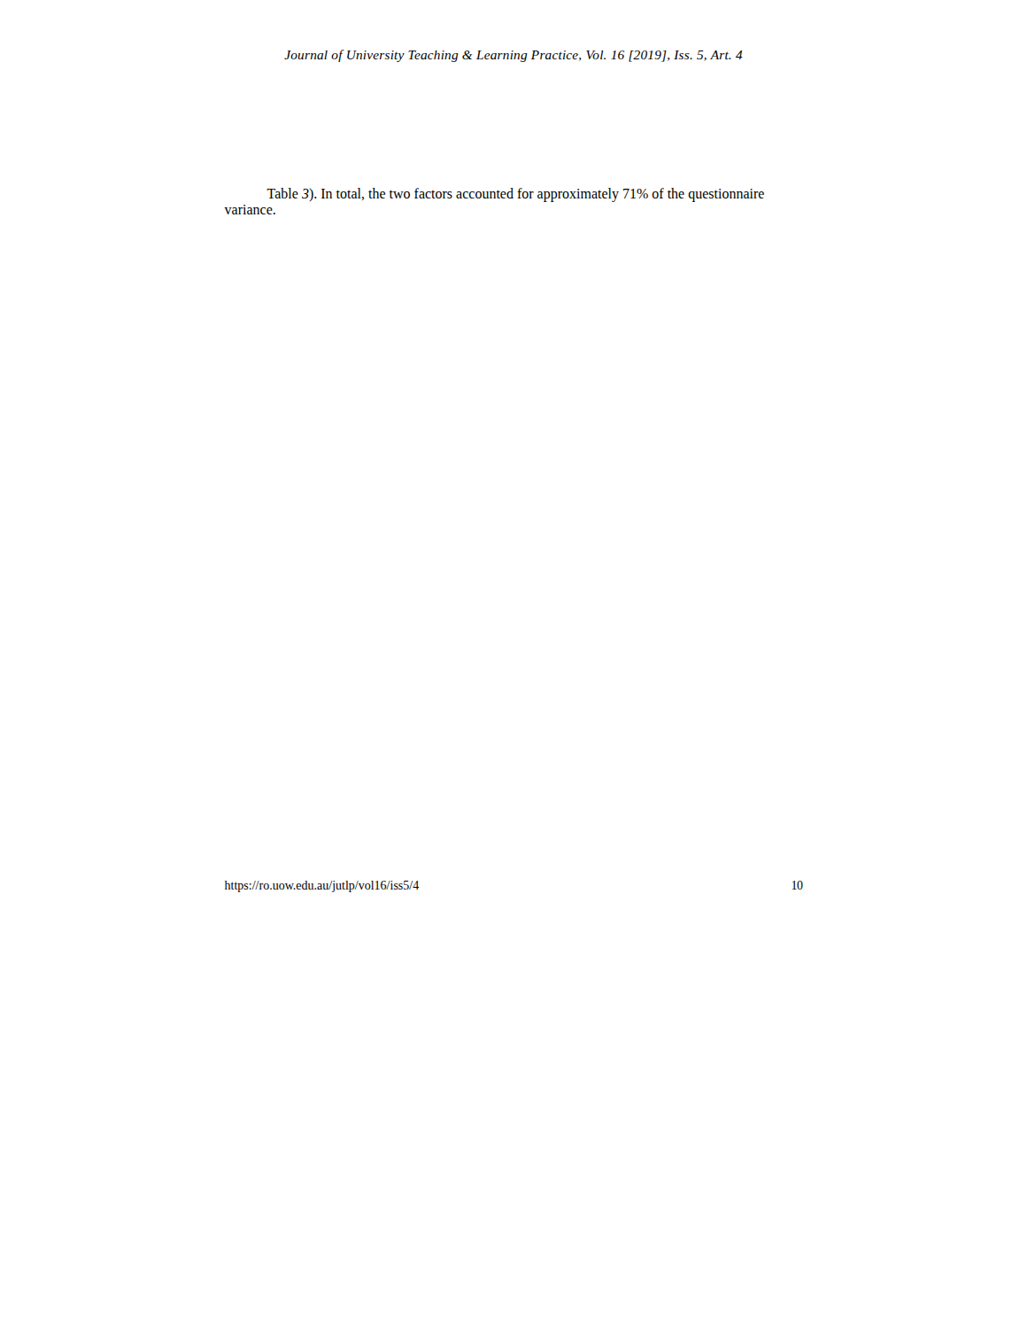Journal of University Teaching & Learning Practice, Vol. 16 [2019], Iss. 5, Art. 4
Table 3). In total, the two factors accounted for approximately 71% of the questionnaire variance.
https://ro.uow.edu.au/jutlp/vol16/iss5/4 10